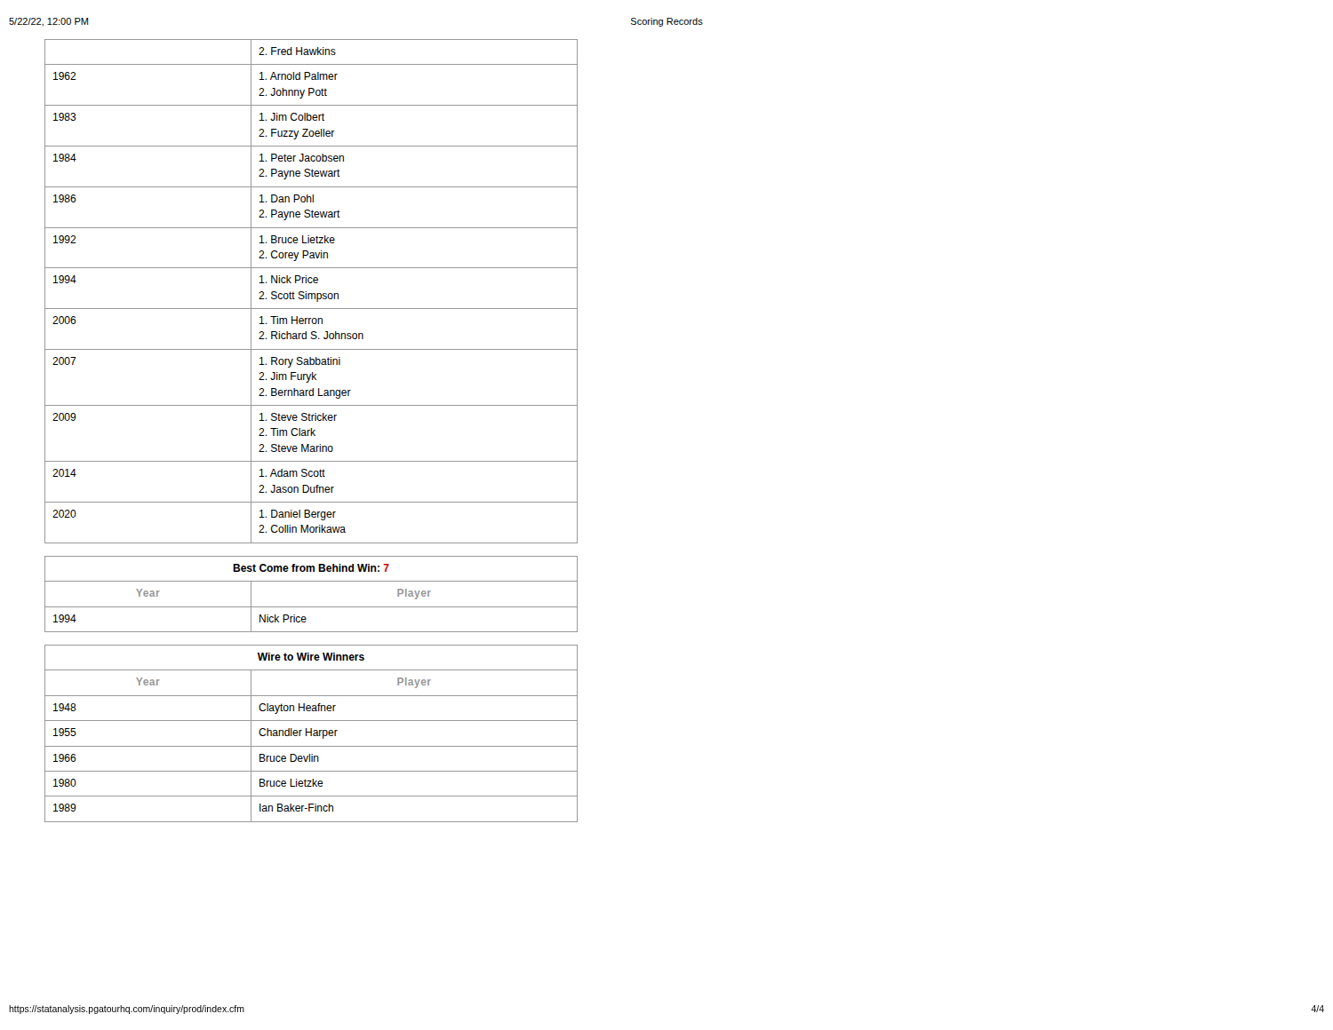5/22/22, 12:00 PM
Scoring Records
| | 2. Fred Hawkins |
| 1962 | 1. Arnold Palmer 2. Johnny Pott |
| 1983 | 1. Jim Colbert 2. Fuzzy Zoeller |
| 1984 | 1. Peter Jacobsen 2. Payne Stewart |
| 1986 | 1. Dan Pohl 2. Payne Stewart |
| 1992 | 1. Bruce Lietzke 2. Corey Pavin |
| 1994 | 1. Nick Price 2. Scott Simpson |
| 2006 | 1. Tim Herron 2. Richard S. Johnson |
| 2007 | 1. Rory Sabbatini 2. Jim Furyk 2. Bernhard Langer |
| 2009 | 1. Steve Stricker 2. Tim Clark 2. Steve Marino |
| 2014 | 1. Adam Scott 2. Jason Dufner |
| 2020 | 1. Daniel Berger 2. Collin Morikawa |
| Best Come from Behind Win: 7 |
| Year | Player |
| 1994 | Nick Price |
| Wire to Wire Winners |
| Year | Player |
| 1948 | Clayton Heafner |
| 1955 | Chandler Harper |
| 1966 | Bruce Devlin |
| 1980 | Bruce Lietzke |
| 1989 | Ian Baker-Finch |
https://statanalysis.pgatourhq.com/inquiry/prod/index.cfm
4/4